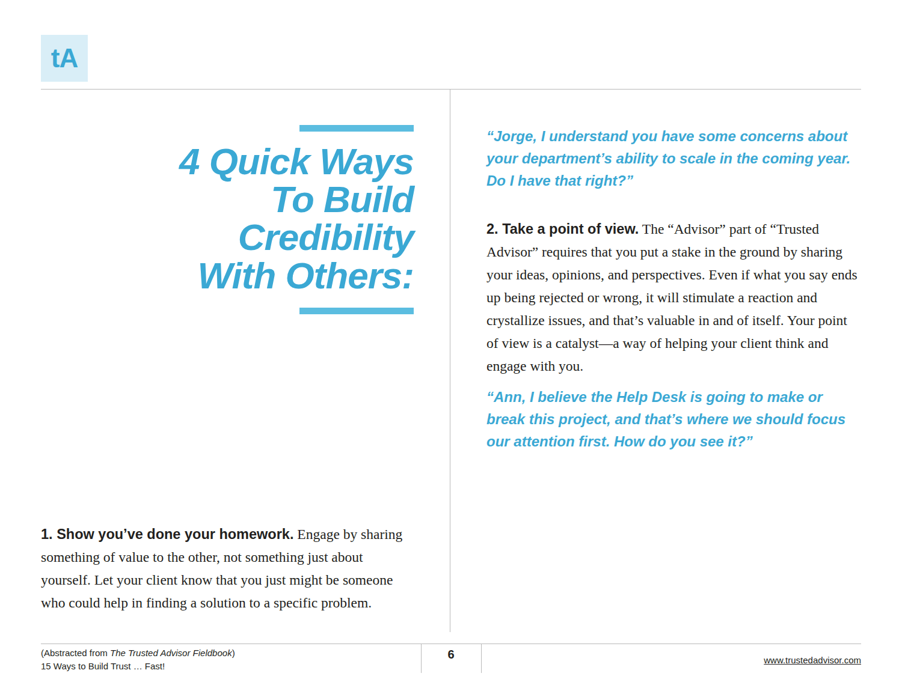tA
4 Quick Ways
To Build
Credibility
With Others:
1. Show you’ve done your homework. Engage by sharing something of value to the other, not something just about yourself. Let your client know that you just might be someone who could help in finding a solution to a specific problem.
“Jorge, I understand you have some concerns about your department’s ability to scale in the coming year. Do I have that right?”
2. Take a point of view. The “Advisor” part of “Trusted Advisor” requires that you put a stake in the ground by sharing your ideas, opinions, and perspectives. Even if what you say ends up being rejected or wrong, it will stimulate a reaction and crystallize issues, and that’s valuable in and of itself. Your point of view is a catalyst—a way of helping your client think and engage with you.
“Ann, I believe the Help Desk is going to make or break this project, and that’s where we should focus our attention first. How do you see it?”
(Abstracted from The Trusted Advisor Fieldbook)
15 Ways to Build Trust … Fast!
6
www.trustedadvisor.com